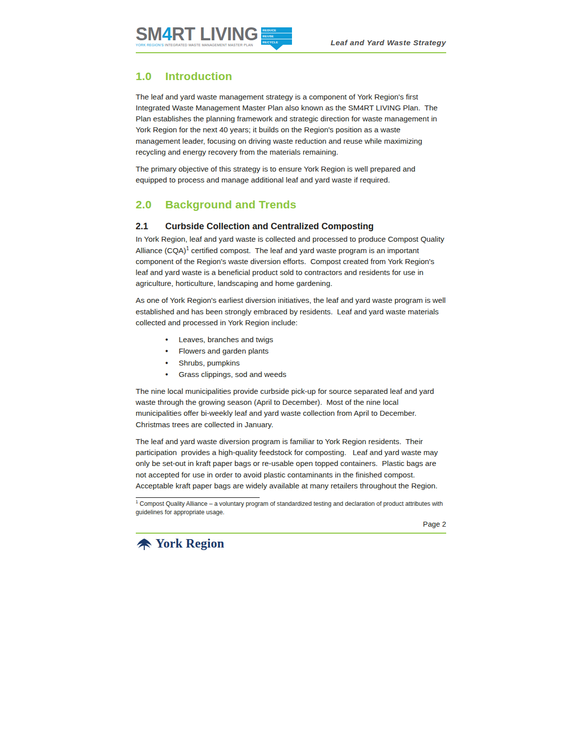SM4 RT LIVING
YORK REGION'S INTEGRATED WASTE MANAGEMENT MASTER PLAN
REDUCE
REUSE
RECYCLE
Leaf and Yard Waste Strategy
1.0 Introduction
The leaf and yard waste management strategy is a component of York Region's first Integrated Waste Management Master Plan also known as the SM4RT LIVING Plan. The Plan establishes the planning framework and strategic direction for waste management in York Region for the next 40 years; it builds on the Region's position as a waste management leader, focusing on driving waste reduction and reuse while maximizing recycling and energy recovery from the materials remaining.
The primary objective of this strategy is to ensure York Region is well prepared and equipped to process and manage additional leaf and yard waste if required.
2.0 Background and Trends
2.1 Curbside Collection and Centralized Composting
In York Region, leaf and yard waste is collected and processed to produce Compost Quality Alliance (CQA)1 certified compost. The leaf and yard waste program is an important component of the Region's waste diversion efforts. Compost created from York Region's leaf and yard waste is a beneficial product sold to contractors and residents for use in agriculture, horticulture, landscaping and home gardening.
As one of York Region's earliest diversion initiatives, the leaf and yard waste program is well established and has been strongly embraced by residents. Leaf and yard waste materials collected and processed in York Region include:
Leaves, branches and twigs
Flowers and garden plants
Shrubs, pumpkins
Grass clippings, sod and weeds
The nine local municipalities provide curbside pick-up for source separated leaf and yard waste through the growing season (April to December). Most of the nine local municipalities offer bi-weekly leaf and yard waste collection from April to December. Christmas trees are collected in January.
The leaf and yard waste diversion program is familiar to York Region residents. Their participation provides a high-quality feedstock for composting. Leaf and yard waste may only be set-out in kraft paper bags or re-usable open topped containers. Plastic bags are not accepted for use in order to avoid plastic contaminants in the finished compost. Acceptable kraft paper bags are widely available at many retailers throughout the Region.
1 Compost Quality Alliance – a voluntary program of standardized testing and declaration of product attributes with guidelines for appropriate usage.
Page 2
York Region